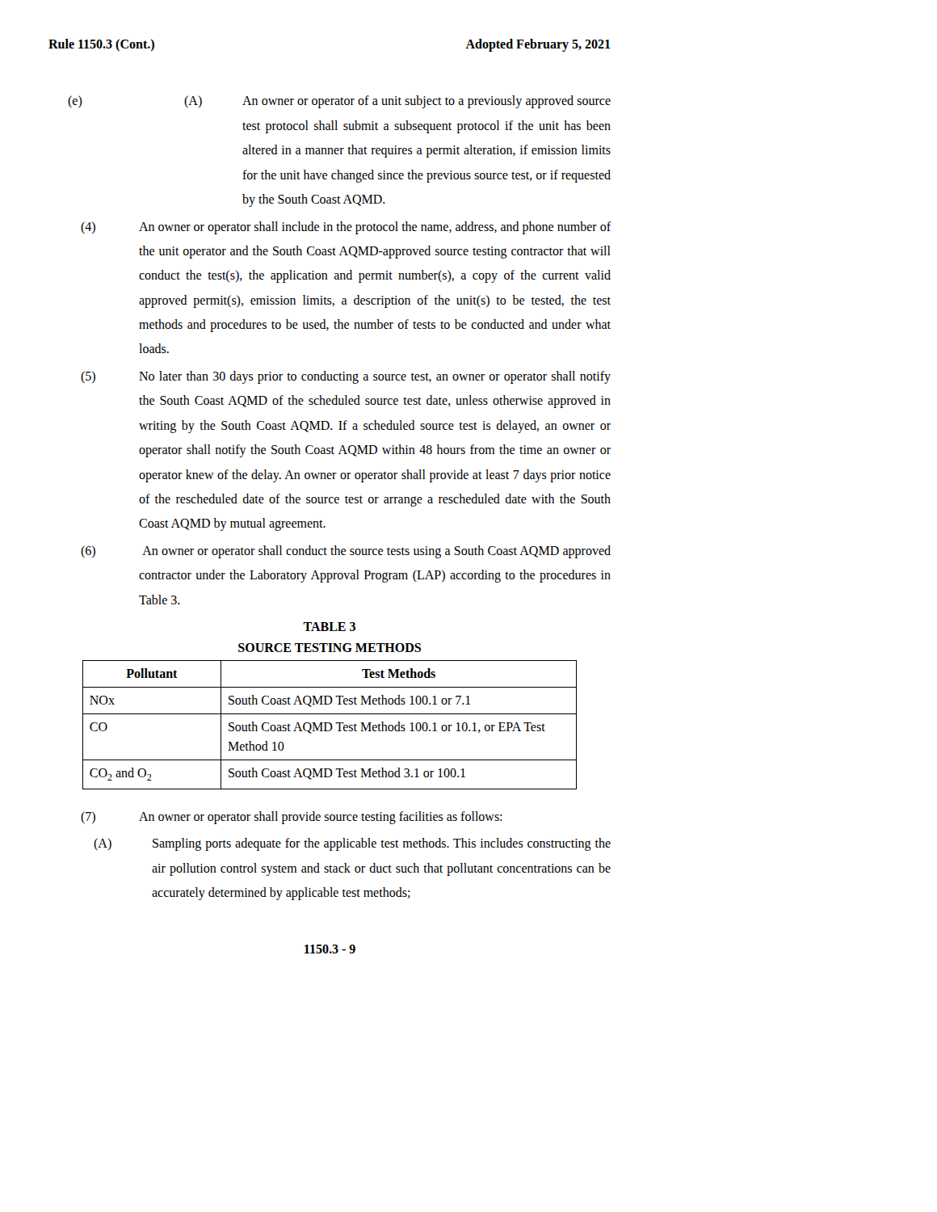Rule 1150.3 (Cont.) Adopted February 5, 2021
(e) (A) An owner or operator of a unit subject to a previously approved source test protocol shall submit a subsequent protocol if the unit has been altered in a manner that requires a permit alteration, if emission limits for the unit have changed since the previous source test, or if requested by the South Coast AQMD.
(4) An owner or operator shall include in the protocol the name, address, and phone number of the unit operator and the South Coast AQMD-approved source testing contractor that will conduct the test(s), the application and permit number(s), a copy of the current valid approved permit(s), emission limits, a description of the unit(s) to be tested, the test methods and procedures to be used, the number of tests to be conducted and under what loads.
(5) No later than 30 days prior to conducting a source test, an owner or operator shall notify the South Coast AQMD of the scheduled source test date, unless otherwise approved in writing by the South Coast AQMD. If a scheduled source test is delayed, an owner or operator shall notify the South Coast AQMD within 48 hours from the time an owner or operator knew of the delay. An owner or operator shall provide at least 7 days prior notice of the rescheduled date of the source test or arrange a rescheduled date with the South Coast AQMD by mutual agreement.
(6) An owner or operator shall conduct the source tests using a South Coast AQMD approved contractor under the Laboratory Approval Program (LAP) according to the procedures in Table 3.
TABLE 3 SOURCE TESTING METHODS
| Pollutant | Test Methods |
| --- | --- |
| NOx | South Coast AQMD Test Methods 100.1 or 7.1 |
| CO | South Coast AQMD Test Methods 100.1 or 10.1, or EPA Test Method 10 |
| CO 2 and O 2 | South Coast AQMD Test Method 3.1 or 100.1 |
(7) An owner or operator shall provide source testing facilities as follows:
(A) Sampling ports adequate for the applicable test methods. This includes constructing the air pollution control system and stack or duct such that pollutant concentrations can be accurately determined by applicable test methods;
1150.3 - 9